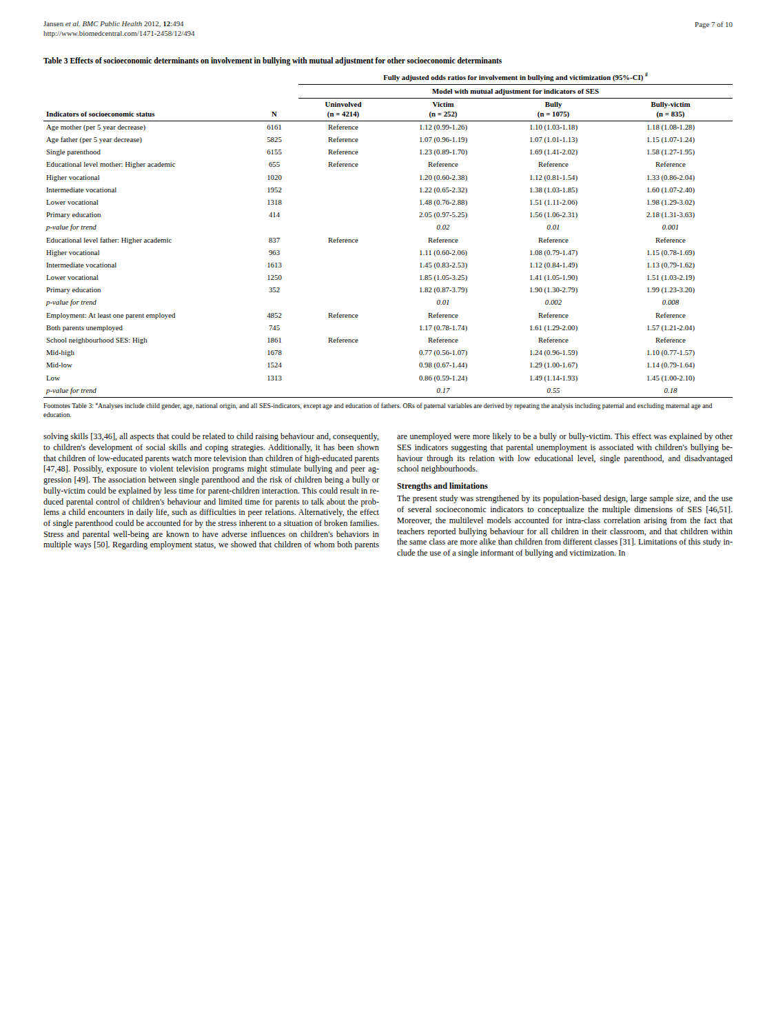Jansen et al. BMC Public Health 2012, 12:494
http://www.biomedcentral.com/1471-2458/12/494
Page 7 of 10
Table 3 Effects of socioeconomic determinants on involvement in bullying with mutual adjustment for other socioeconomic determinants
| | | Fully adjusted odds ratios for involvement in bullying and victimization (95%-CI) # |
| --- | --- | --- |
| | | Model with mutual adjustment for indicators of SES |
| Indicators of socioeconomic status | N | Uninvolved (n = 4214) | Victim (n = 252) | Bully (n = 1075) | Bully-victim (n = 835) |
| Age mother (per 5 year decrease) | 6161 | Reference | 1.12 (0.99-1.26) | 1.10 (1.03-1.18) | 1.18 (1.08-1.28) |
| Age father (per 5 year decrease) | 5825 | Reference | 1.07 (0.96-1.19) | 1.07 (1.01-1.13) | 1.15 (1.07-1.24) |
| Single parenthood | 6155 | Reference | 1.23 (0.89-1.70) | 1.69 (1.41-2.02) | 1.58 (1.27-1.95) |
| Educational level mother: Higher academic | 655 | Reference | Reference | Reference | Reference |
| Higher vocational | 1020 | | 1.20 (0.60-2.38) | 1.12 (0.81-1.54) | 1.33 (0.86-2.04) |
| Intermediate vocational | 1952 | | 1.22 (0.65-2.32) | 1.38 (1.03-1.85) | 1.60 (1.07-2.40) |
| Lower vocational | 1318 | | 1.48 (0.76-2.88) | 1.51 (1.11-2.06) | 1.98 (1.29-3.02) |
| Primary education | 414 | | 2.05 (0.97-5.25) | 1.56 (1.06-2.31) | 2.18 (1.31-3.63) |
| p-value for trend | | | 0.02 | 0.01 | 0.001 |
| Educational level father: Higher academic | 837 | Reference | Reference | Reference | Reference |
| Higher vocational | 963 | | 1.11 (0.60-2.06) | 1.08 (0.79-1.47) | 1.15 (0.78-1.69) |
| Intermediate vocational | 1613 | | 1.45 (0.83-2.53) | 1.12 (0.84-1.49) | 1.13 (0.79-1.62) |
| Lower vocational | 1250 | | 1.85 (1.05-3.25) | 1.41 (1.05-1.90) | 1.51 (1.03-2.19) |
| Primary education | 352 | | 1.82 (0.87-3.79) | 1.90 (1.30-2.79) | 1.99 (1.23-3.20) |
| p-value for trend | | | 0.01 | 0.002 | 0.008 |
| Employment: At least one parent employed | 4852 | Reference | Reference | Reference | Reference |
| Both parents unemployed | 745 | | 1.17 (0.78-1.74) | 1.61 (1.29-2.00) | 1.57 (1.21-2.04) |
| School neighbourhood SES: High | 1861 | Reference | Reference | Reference | Reference |
| Mid-high | 1678 | | 0.77 (0.56-1.07) | 1.24 (0.96-1.59) | 1.10 (0.77-1.57) |
| Mid-low | 1524 | | 0.98 (0.67-1.44) | 1.29 (1.00-1.67) | 1.14 (0.79-1.64) |
| Low | 1313 | | 0.86 (0.59-1.24) | 1.49 (1.14-1.93) | 1.45 (1.00-2.10) |
| p-value for trend | | | 0.17 | 0.55 | 0.18 |
Footnotes Table 3: #Analyses include child gender, age, national origin, and all SES-indicators, except age and education of fathers. ORs of paternal variables are derived by repeating the analysis including paternal and excluding maternal age and education.
solving skills [33,46], all aspects that could be related to child raising behaviour and, consequently, to children's development of social skills and coping strategies. Additionally, it has been shown that children of low-educated parents watch more television than children of high-educated parents [47,48]. Possibly, exposure to violent television programs might stimulate bullying and peer aggression [49]. The association between single parenthood and the risk of children being a bully or bully-victim could be explained by less time for parent-children interaction. This could result in reduced parental control of children's behaviour and limited time for parents to talk about the problems a child encounters in daily life, such as difficulties in peer relations. Alternatively, the effect of single parenthood could be accounted for by the stress inherent to a situation of broken families. Stress and parental well-being are known to have adverse influences on children's behaviors in multiple ways [50]. Regarding employment status, we showed that children of whom both parents are unemployed were more likely to be a bully or bully-victim. This effect was explained by other SES indicators suggesting that parental unemployment is associated with children's bullying behaviour through its relation with low educational level, single parenthood, and disadvantaged school neighbourhoods.
Strengths and limitations
The present study was strengthened by its population-based design, large sample size, and the use of several socioeconomic indicators to conceptualize the multiple dimensions of SES [46,51]. Moreover, the multilevel models accounted for intra-class correlation arising from the fact that teachers reported bullying behaviour for all children in their classroom, and that children within the same class are more alike than children from different classes [31]. Limitations of this study include the use of a single informant of bullying and victimization. In